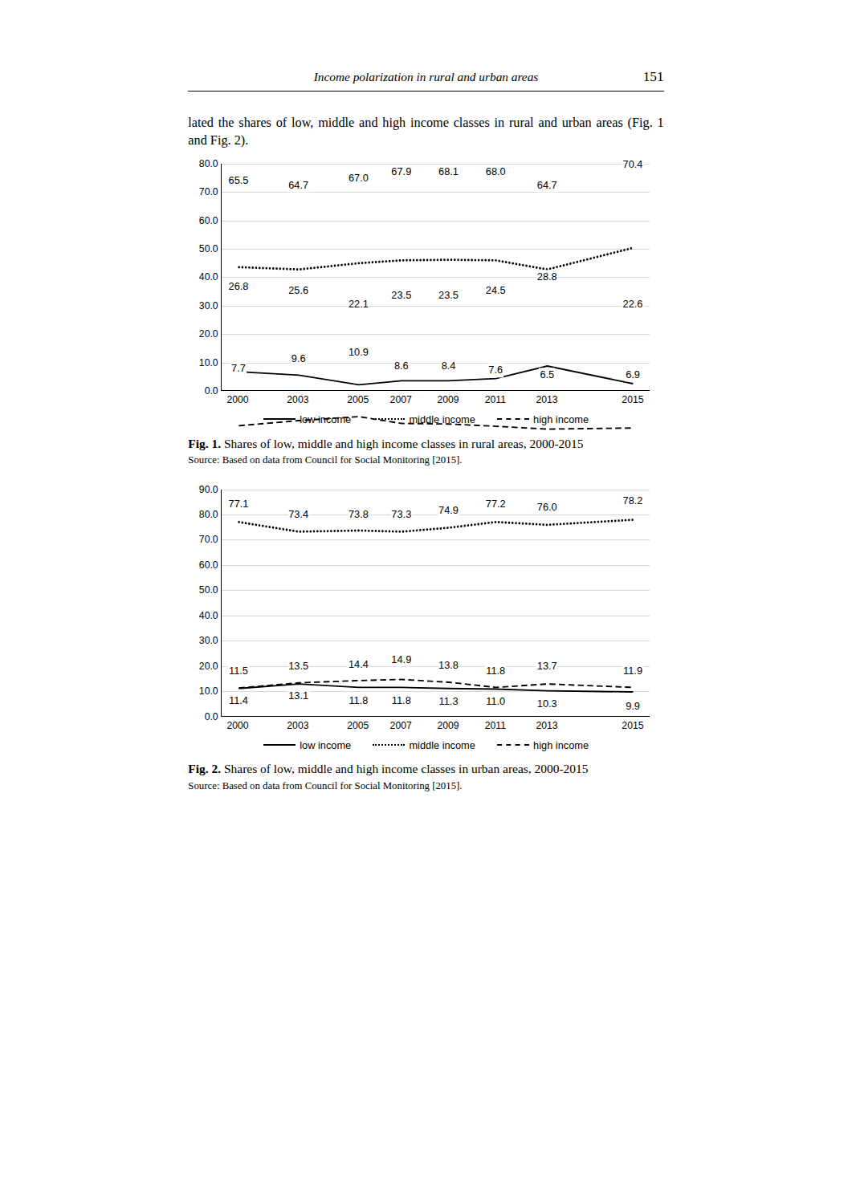Income polarization in rural and urban areas 151
lated the shares of low, middle and high income classes in rural and urban areas (Fig. 1 and Fig. 2).
80.0
70.0
60.0
50.0
40.0
30.0
20.0
10.0
0.0
65.5
64.7
67.0
67.9
68.1
68.0
64.7
70.4
26.8
25.6
22.1
23.5
23.5
24.5
28.8
22.6
7.7
9.6
10.9
8.6
8.4
7.6
6.5
6.9
2000 2003 2005 2007 2009 2011 2013 2015
low income middle income high income
Fig. 1. Shares of low, middle and high income classes in rural areas, 2000-2015
Source: Based on data from Council for Social Monitoring [2015].
90.0
80.0
70.0
60.0
50.0
40.0
30.0
20.0
10.0
0.0
77.1
73.4
73.8
73.3
74.9
77.2
76.0
78.2
11.5
13.5
14.4
14.9
13.8
11.8
13.7
11.9
11.4
13.1
11.8
11.8
11.3
11.0
10.3
9.9
2000 2003 2005 2007 2009 2011 2013 2015
low income middle income high income
Fig. 2. Shares of low, middle and high income classes in urban areas, 2000-2015
Source: Based on data from Council for Social Monitoring [2015].